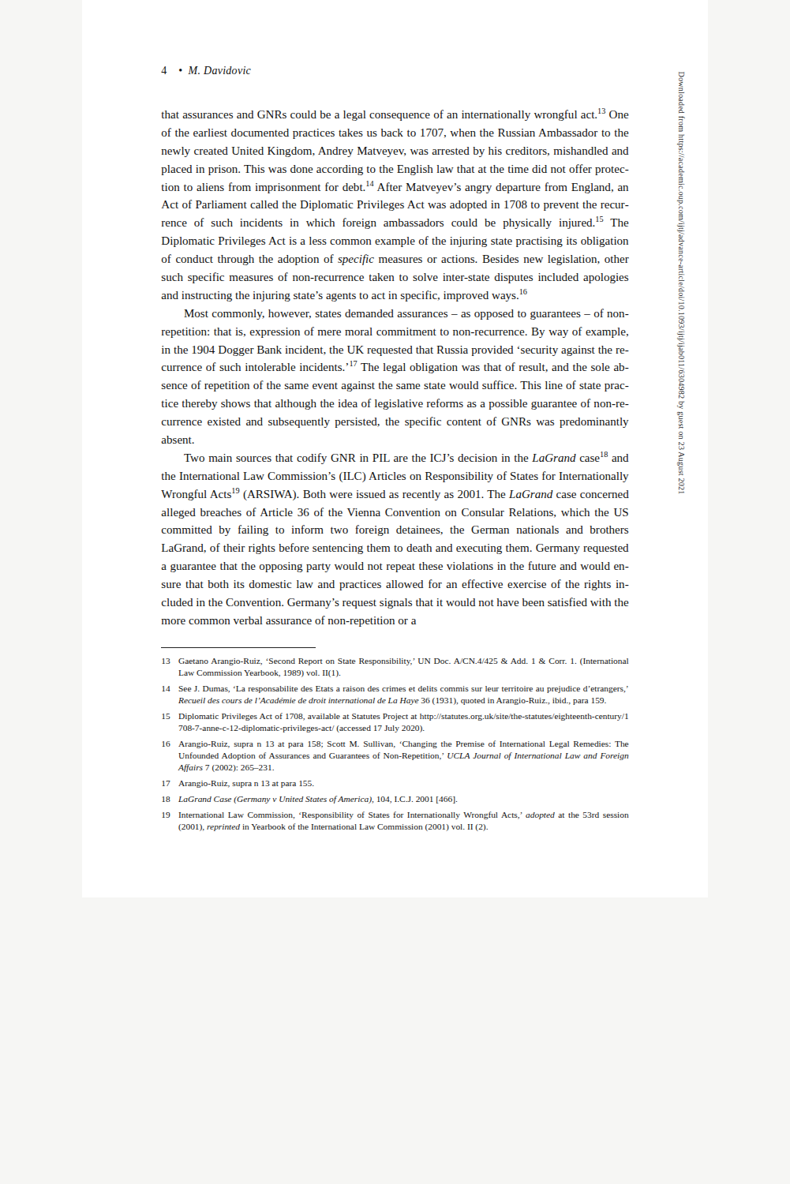Downloaded from https://academic.oup.com/ijtj/advance-article/doi/10.1093/ijtj/ijab011/6304982 by guest on 23 August 2021
4•M. Davidovic
that assurances and GNRs could be a legal consequence of an internationally wrongful act.13 One of the earliest documented practices takes us back to 1707, when the Russian Ambassador to the newly created United Kingdom, Andrey Matveyev, was arrested by his creditors, mishandled and placed in prison. This was done according to the English law that at the time did not offer protection to aliens from imprisonment for debt.14 After Matveyev’s angry departure from England, an Act of Parliament called the Diplomatic Privileges Act was adopted in 1708 to prevent the recurrence of such incidents in which foreign ambassadors could be physically injured.15 The Diplomatic Privileges Act is a less common example of the injuring state practising its obligation of conduct through the adoption of specific measures or actions. Besides new legislation, other such specific measures of non-recurrence taken to solve inter-state disputes included apologies and instructing the injuring state’s agents to act in specific, improved ways.16
Most commonly, however, states demanded assurances – as opposed to guarantees – of non-repetition: that is, expression of mere moral commitment to non-recurrence. By way of example, in the 1904 Dogger Bank incident, the UK requested that Russia provided ‘security against the recurrence of such intolerable incidents.’17 The legal obligation was that of result, and the sole absence of repetition of the same event against the same state would suffice. This line of state practice thereby shows that although the idea of legislative reforms as a possible guarantee of non-recurrence existed and subsequently persisted, the specific content of GNRs was predominantly absent.
Two main sources that codify GNR in PIL are the ICJ’s decision in the LaGrand case18 and the International Law Commission’s (ILC) Articles on Responsibility of States for Internationally Wrongful Acts19 (ARSIWA). Both were issued as recently as 2001. The LaGrand case concerned alleged breaches of Article 36 of the Vienna Convention on Consular Relations, which the US committed by failing to inform two foreign detainees, the German nationals and brothers LaGrand, of their rights before sentencing them to death and executing them. Germany requested a guarantee that the opposing party would not repeat these violations in the future and would ensure that both its domestic law and practices allowed for an effective exercise of the rights included in the Convention. Germany’s request signals that it would not have been satisfied with the more common verbal assurance of non-repetition or a
13 Gaetano Arangio-Ruiz, ‘Second Report on State Responsibility,’ UN Doc. A/CN.4/425 & Add. 1 & Corr. 1. (International Law Commission Yearbook, 1989) vol. II(1).
14 See J. Dumas, ‘La responsabilite des Etats a raison des crimes et delits commis sur leur territoire au prejudice d’etrangers,’ Recueil des cours de l’Académie de droit international de La Haye 36 (1931), quoted in Arangio-Ruiz., ibid., para 159.
15 Diplomatic Privileges Act of 1708, available at Statutes Project at http://statutes.org.uk/site/the-statutes/eighteenth-century/1708-7-anne-c-12-diplomatic-privileges-act/ (accessed 17 July 2020).
16 Arangio-Ruiz, supra n 13 at para 158; Scott M. Sullivan, ‘Changing the Premise of International Legal Remedies: The Unfounded Adoption of Assurances and Guarantees of Non-Repetition,’ UCLA Journal of International Law and Foreign Affairs 7 (2002): 265–231.
17 Arangio-Ruiz, supra n 13 at para 155.
18 LaGrand Case (Germany v United States of America), 104, I.C.J. 2001 [466].
19 International Law Commission, ‘Responsibility of States for Internationally Wrongful Acts,’ adopted at the 53rd session (2001), reprinted in Yearbook of the International Law Commission (2001) vol. II (2).